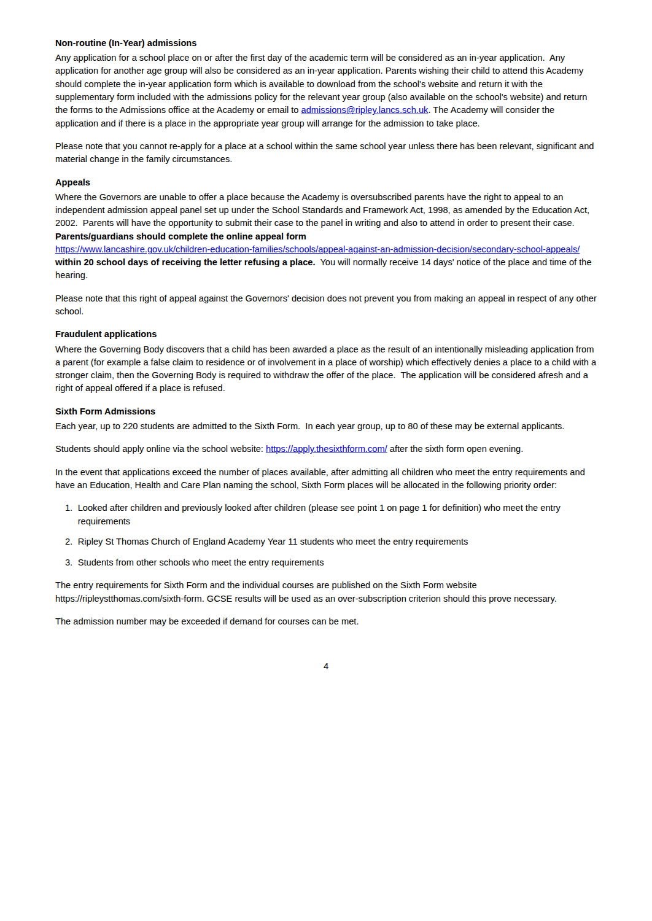Non-routine (In-Year) admissions
Any application for a school place on or after the first day of the academic term will be considered as an in-year application. Any application for another age group will also be considered as an in-year application. Parents wishing their child to attend this Academy should complete the in-year application form which is available to download from the school's website and return it with the supplementary form included with the admissions policy for the relevant year group (also available on the school's website) and return the forms to the Admissions office at the Academy or email to admissions@ripley.lancs.sch.uk. The Academy will consider the application and if there is a place in the appropriate year group will arrange for the admission to take place.
Please note that you cannot re-apply for a place at a school within the same school year unless there has been relevant, significant and material change in the family circumstances.
Appeals
Where the Governors are unable to offer a place because the Academy is oversubscribed parents have the right to appeal to an independent admission appeal panel set up under the School Standards and Framework Act, 1998, as amended by the Education Act, 2002. Parents will have the opportunity to submit their case to the panel in writing and also to attend in order to present their case.
Parents/guardians should complete the online appeal form
https://www.lancashire.gov.uk/children-education-families/schools/appeal-against-an-admission-decision/secondary-school-appeals/ within 20 school days of receiving the letter refusing a place. You will normally receive 14 days' notice of the place and time of the hearing.
Please note that this right of appeal against the Governors' decision does not prevent you from making an appeal in respect of any other school.
Fraudulent applications
Where the Governing Body discovers that a child has been awarded a place as the result of an intentionally misleading application from a parent (for example a false claim to residence or of involvement in a place of worship) which effectively denies a place to a child with a stronger claim, then the Governing Body is required to withdraw the offer of the place. The application will be considered afresh and a right of appeal offered if a place is refused.
Sixth Form Admissions
Each year, up to 220 students are admitted to the Sixth Form. In each year group, up to 80 of these may be external applicants.
Students should apply online via the school website: https://apply.thesixthform.com/ after the sixth form open evening.
In the event that applications exceed the number of places available, after admitting all children who meet the entry requirements and have an Education, Health and Care Plan naming the school, Sixth Form places will be allocated in the following priority order:
Looked after children and previously looked after children (please see point 1 on page 1 for definition) who meet the entry requirements
Ripley St Thomas Church of England Academy Year 11 students who meet the entry requirements
Students from other schools who meet the entry requirements
The entry requirements for Sixth Form and the individual courses are published on the Sixth Form website https://ripleystthomas.com/sixth-form. GCSE results will be used as an over-subscription criterion should this prove necessary.
The admission number may be exceeded if demand for courses can be met.
4